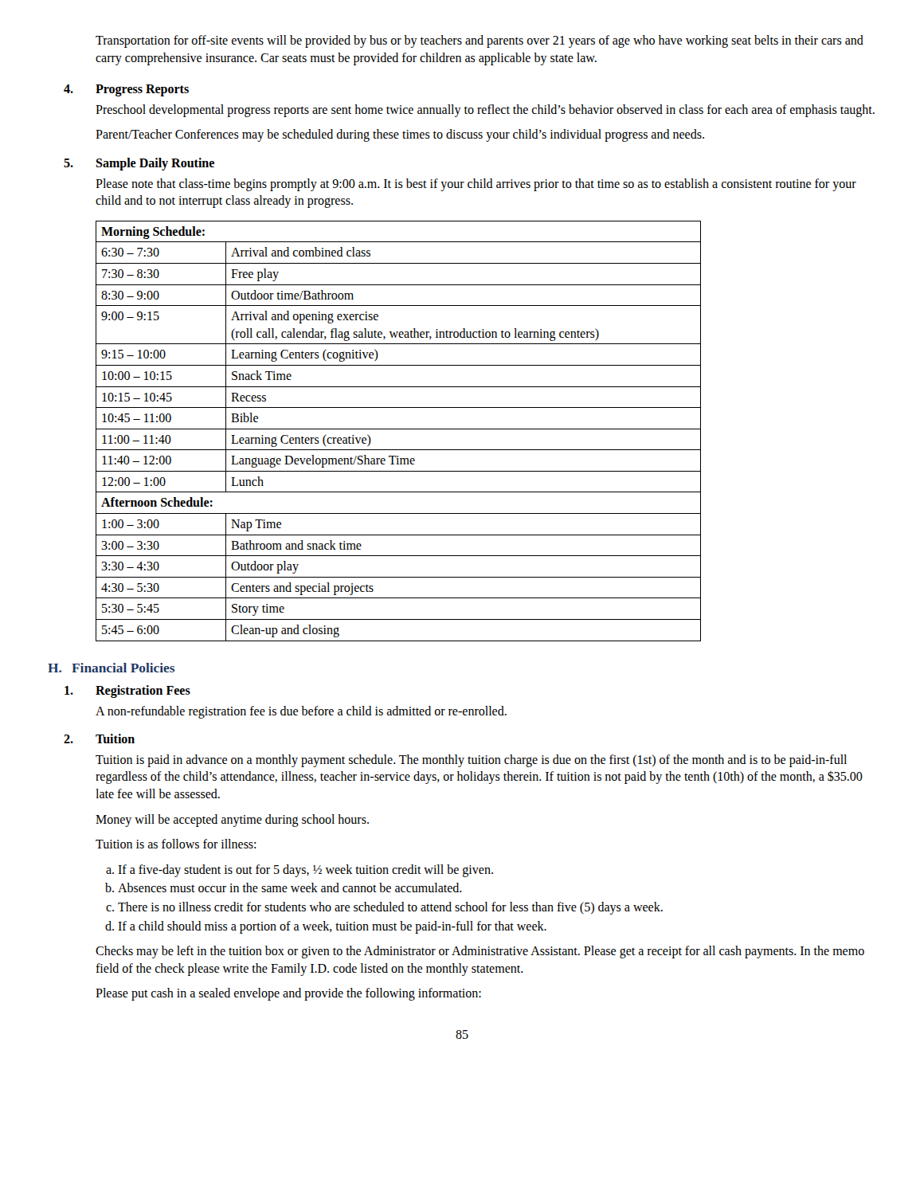Transportation for off-site events will be provided by bus or by teachers and parents over 21 years of age who have working seat belts in their cars and carry comprehensive insurance. Car seats must be provided for children as applicable by state law.
4.
Progress Reports
Preschool developmental progress reports are sent home twice annually to reflect the child’s behavior observed in class for each area of emphasis taught.
Parent/Teacher Conferences may be scheduled during these times to discuss your child’s individual progress and needs.
5.
Sample Daily Routine
Please note that class-time begins promptly at 9:00 a.m. It is best if your child arrives prior to that time so as to establish a consistent routine for your child and to not interrupt class already in progress.
| Morning Schedule: | |
| 6:30 – 7:30 | Arrival and combined class |
| 7:30 – 8:30 | Free play |
| 8:30 – 9:00 | Outdoor time/Bathroom |
| 9:00 – 9:15 | Arrival and opening exercise (roll call, calendar, flag salute, weather, introduction to learning centers) |
| 9:15 – 10:00 | Learning Centers (cognitive) |
| 10:00 – 10:15 | Snack Time |
| 10:15 – 10:45 | Recess |
| 10:45 – 11:00 | Bible |
| 11:00 – 11:40 | Learning Centers (creative) |
| 11:40 – 12:00 | Language Development/Share Time |
| 12:00 – 1:00 | Lunch |
| Afternoon Schedule: | |
| 1:00 – 3:00 | Nap Time |
| 3:00 – 3:30 | Bathroom and snack time |
| 3:30 – 4:30 | Outdoor play |
| 4:30 – 5:30 | Centers and special projects |
| 5:30 – 5:45 | Story time |
| 5:45 – 6:00 | Clean-up and closing |
H. Financial Policies
1.
Registration Fees
A non-refundable registration fee is due before a child is admitted or re-enrolled.
2.
Tuition
Tuition is paid in advance on a monthly payment schedule. The monthly tuition charge is due on the first (1st) of the month and is to be paid-in-full regardless of the child’s attendance, illness, teacher in-service days, or holidays therein. If tuition is not paid by the tenth (10th) of the month, a $35.00 late fee will be assessed.
Money will be accepted anytime during school hours.
Tuition is as follows for illness:
If a five-day student is out for 5 days, ½ week tuition credit will be given.
Absences must occur in the same week and cannot be accumulated.
There is no illness credit for students who are scheduled to attend school for less than five (5) days a week.
If a child should miss a portion of a week, tuition must be paid-in-full for that week.
Checks may be left in the tuition box or given to the Administrator or Administrative Assistant. Please get a receipt for all cash payments. In the memo field of the check please write the Family I.D. code listed on the monthly statement.
Please put cash in a sealed envelope and provide the following information:
85